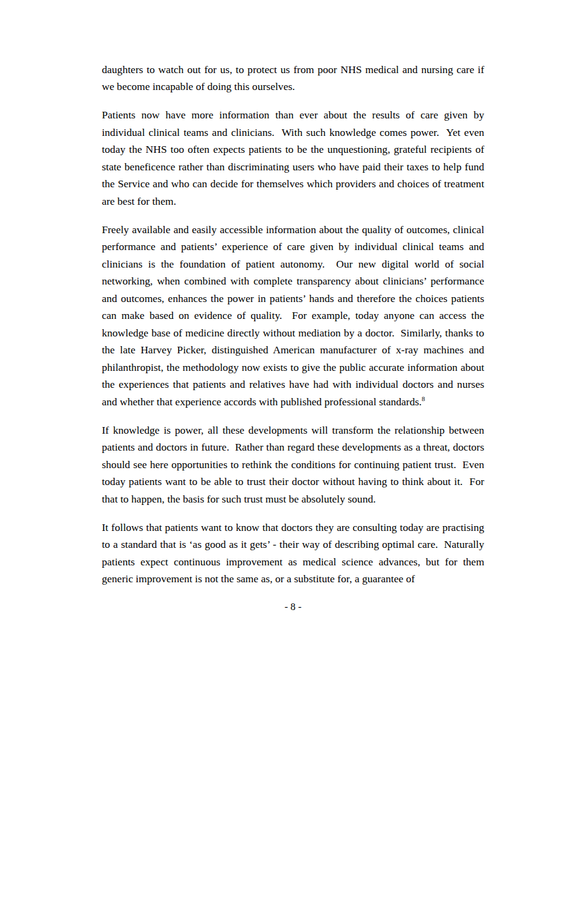daughters to watch out for us, to protect us from poor NHS medical and nursing care if we become incapable of doing this ourselves.
Patients now have more information than ever about the results of care given by individual clinical teams and clinicians. With such knowledge comes power. Yet even today the NHS too often expects patients to be the unquestioning, grateful recipients of state beneficence rather than discriminating users who have paid their taxes to help fund the Service and who can decide for themselves which providers and choices of treatment are best for them.
Freely available and easily accessible information about the quality of outcomes, clinical performance and patients’ experience of care given by individual clinical teams and clinicians is the foundation of patient autonomy. Our new digital world of social networking, when combined with complete transparency about clinicians’ performance and outcomes, enhances the power in patients’ hands and therefore the choices patients can make based on evidence of quality. For example, today anyone can access the knowledge base of medicine directly without mediation by a doctor. Similarly, thanks to the late Harvey Picker, distinguished American manufacturer of x-ray machines and philanthropist, the methodology now exists to give the public accurate information about the experiences that patients and relatives have had with individual doctors and nurses and whether that experience accords with published professional standards.8
If knowledge is power, all these developments will transform the relationship between patients and doctors in future. Rather than regard these developments as a threat, doctors should see here opportunities to rethink the conditions for continuing patient trust. Even today patients want to be able to trust their doctor without having to think about it. For that to happen, the basis for such trust must be absolutely sound.
It follows that patients want to know that doctors they are consulting today are practising to a standard that is ‘as good as it gets’ - their way of describing optimal care. Naturally patients expect continuous improvement as medical science advances, but for them generic improvement is not the same as, or a substitute for, a guarantee of
- 8 -